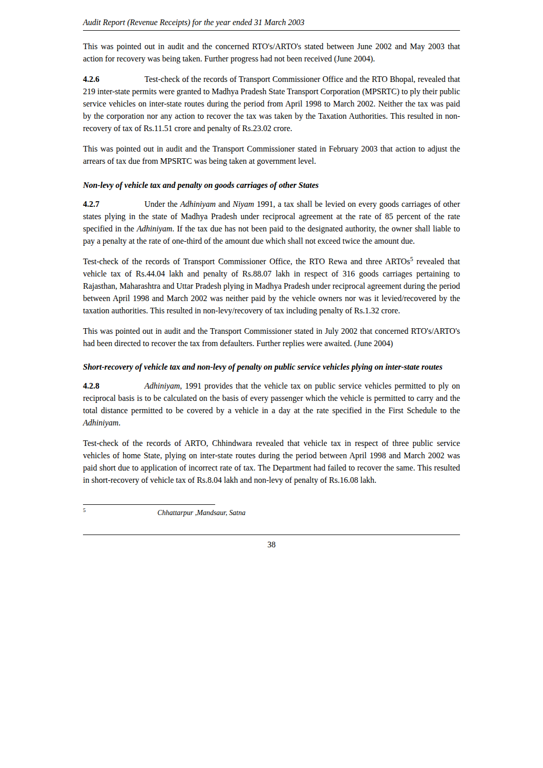Audit Report (Revenue Receipts) for the year ended 31 March 2003
This was pointed out in audit and the concerned RTO's/ARTO's stated between June 2002 and May 2003 that action for recovery was being taken. Further progress had not been received (June 2004).
4.2.6 Test-check of the records of Transport Commissioner Office and the RTO Bhopal, revealed that 219 inter-state permits were granted to Madhya Pradesh State Transport Corporation (MPSRTC) to ply their public service vehicles on inter-state routes during the period from April 1998 to March 2002. Neither the tax was paid by the corporation nor any action to recover the tax was taken by the Taxation Authorities. This resulted in non-recovery of tax of Rs.11.51 crore and penalty of Rs.23.02 crore.
This was pointed out in audit and the Transport Commissioner stated in February 2003 that action to adjust the arrears of tax due from MPSRTC was being taken at government level.
Non-levy of vehicle tax and penalty on goods carriages of other States
4.2.7 Under the Adhiniyam and Niyam 1991, a tax shall be levied on every goods carriages of other states plying in the state of Madhya Pradesh under reciprocal agreement at the rate of 85 percent of the rate specified in the Adhiniyam. If the tax due has not been paid to the designated authority, the owner shall liable to pay a penalty at the rate of one-third of the amount due which shall not exceed twice the amount due.
Test-check of the records of Transport Commissioner Office, the RTO Rewa and three ARTOs5 revealed that vehicle tax of Rs.44.04 lakh and penalty of Rs.88.07 lakh in respect of 316 goods carriages pertaining to Rajasthan, Maharashtra and Uttar Pradesh plying in Madhya Pradesh under reciprocal agreement during the period between April 1998 and March 2002 was neither paid by the vehicle owners nor was it levied/recovered by the taxation authorities. This resulted in non-levy/recovery of tax including penalty of Rs.1.32 crore.
This was pointed out in audit and the Transport Commissioner stated in July 2002 that concerned RTO's/ARTO's had been directed to recover the tax from defaulters. Further replies were awaited. (June 2004)
Short-recovery of vehicle tax and non-levy of penalty on public service vehicles plying on inter-state routes
4.2.8 Adhiniyam, 1991 provides that the vehicle tax on public service vehicles permitted to ply on reciprocal basis is to be calculated on the basis of every passenger which the vehicle is permitted to carry and the total distance permitted to be covered by a vehicle in a day at the rate specified in the First Schedule to the Adhiniyam.
Test-check of the records of ARTO, Chhindwara revealed that vehicle tax in respect of three public service vehicles of home State, plying on inter-state routes during the period between April 1998 and March 2002 was paid short due to application of incorrect rate of tax. The Department had failed to recover the same. This resulted in short-recovery of vehicle tax of Rs.8.04 lakh and non-levy of penalty of Rs.16.08 lakh.
5 Chhattarpur ,Mandsaur, Satna
38